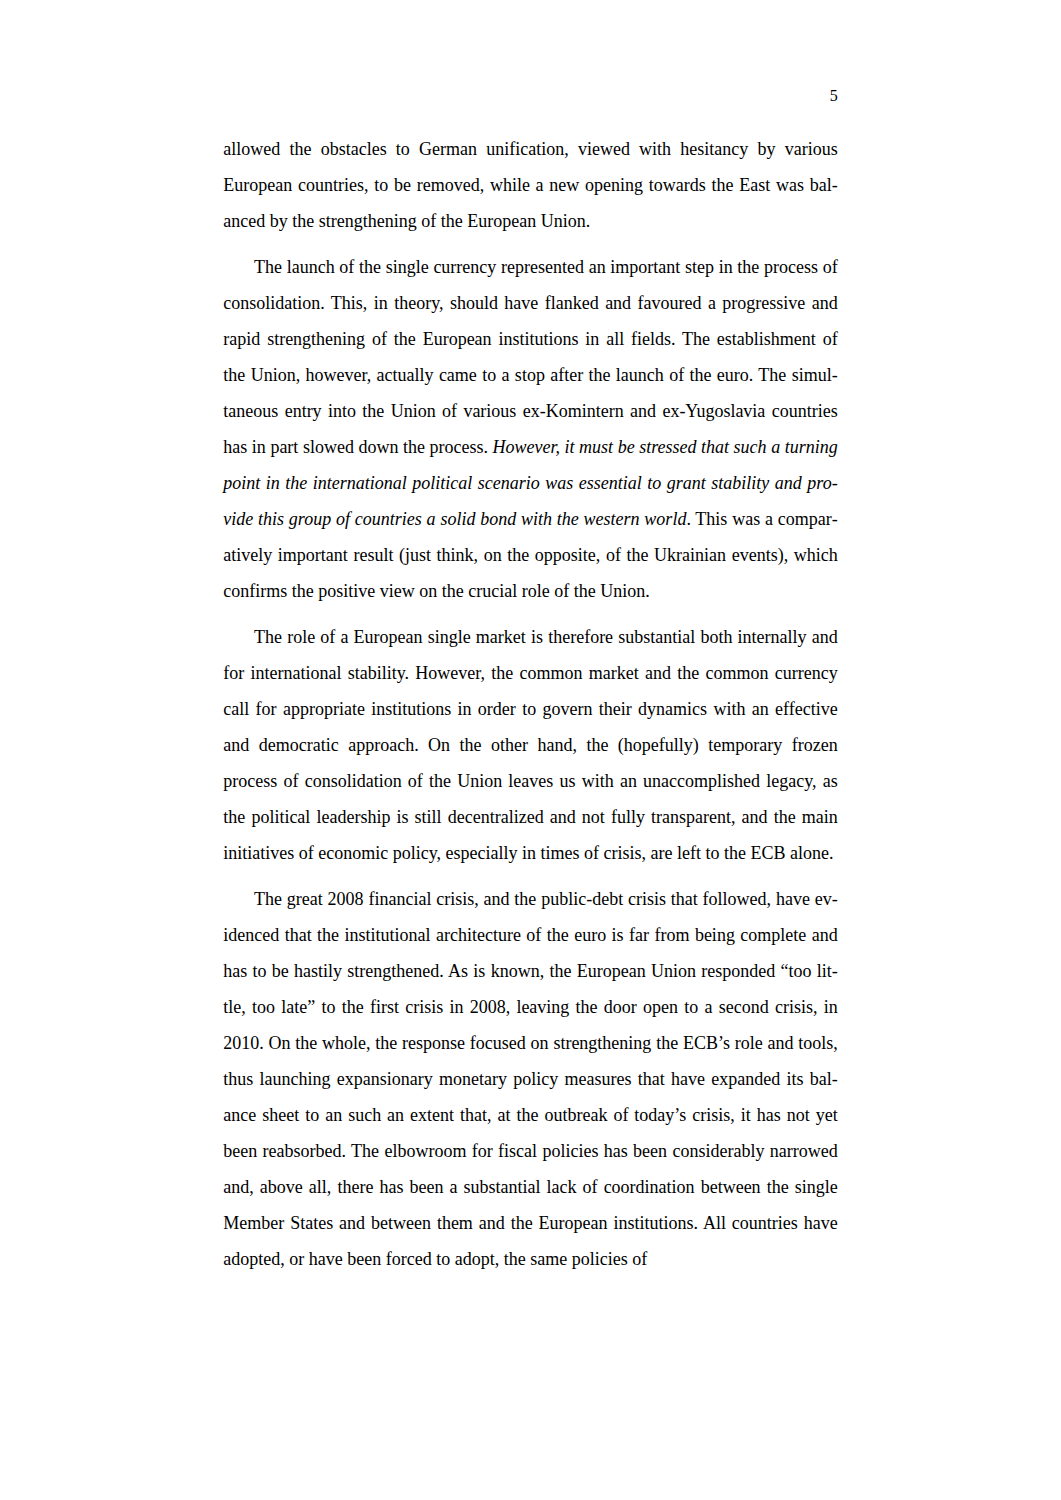5
allowed the obstacles to German unification, viewed with hesitancy by various European countries, to be removed, while a new opening towards the East was balanced by the strengthening of the European Union.
The launch of the single currency represented an important step in the process of consolidation. This, in theory, should have flanked and favoured a progressive and rapid strengthening of the European institutions in all fields. The establishment of the Union, however, actually came to a stop after the launch of the euro. The simultaneous entry into the Union of various ex-Komintern and ex-Yugoslavia countries has in part slowed down the process. However, it must be stressed that such a turning point in the international political scenario was essential to grant stability and provide this group of countries a solid bond with the western world. This was a comparatively important result (just think, on the opposite, of the Ukrainian events), which confirms the positive view on the crucial role of the Union.
The role of a European single market is therefore substantial both internally and for international stability. However, the common market and the common currency call for appropriate institutions in order to govern their dynamics with an effective and democratic approach. On the other hand, the (hopefully) temporary frozen process of consolidation of the Union leaves us with an unaccomplished legacy, as the political leadership is still decentralized and not fully transparent, and the main initiatives of economic policy, especially in times of crisis, are left to the ECB alone.
The great 2008 financial crisis, and the public-debt crisis that followed, have evidenced that the institutional architecture of the euro is far from being complete and has to be hastily strengthened. As is known, the European Union responded “too little, too late” to the first crisis in 2008, leaving the door open to a second crisis, in 2010. On the whole, the response focused on strengthening the ECB’s role and tools, thus launching expansionary monetary policy measures that have expanded its balance sheet to an such an extent that, at the outbreak of today’s crisis, it has not yet been reabsorbed. The elbowroom for fiscal policies has been considerably narrowed and, above all, there has been a substantial lack of coordination between the single Member States and between them and the European institutions. All countries have adopted, or have been forced to adopt, the same policies of